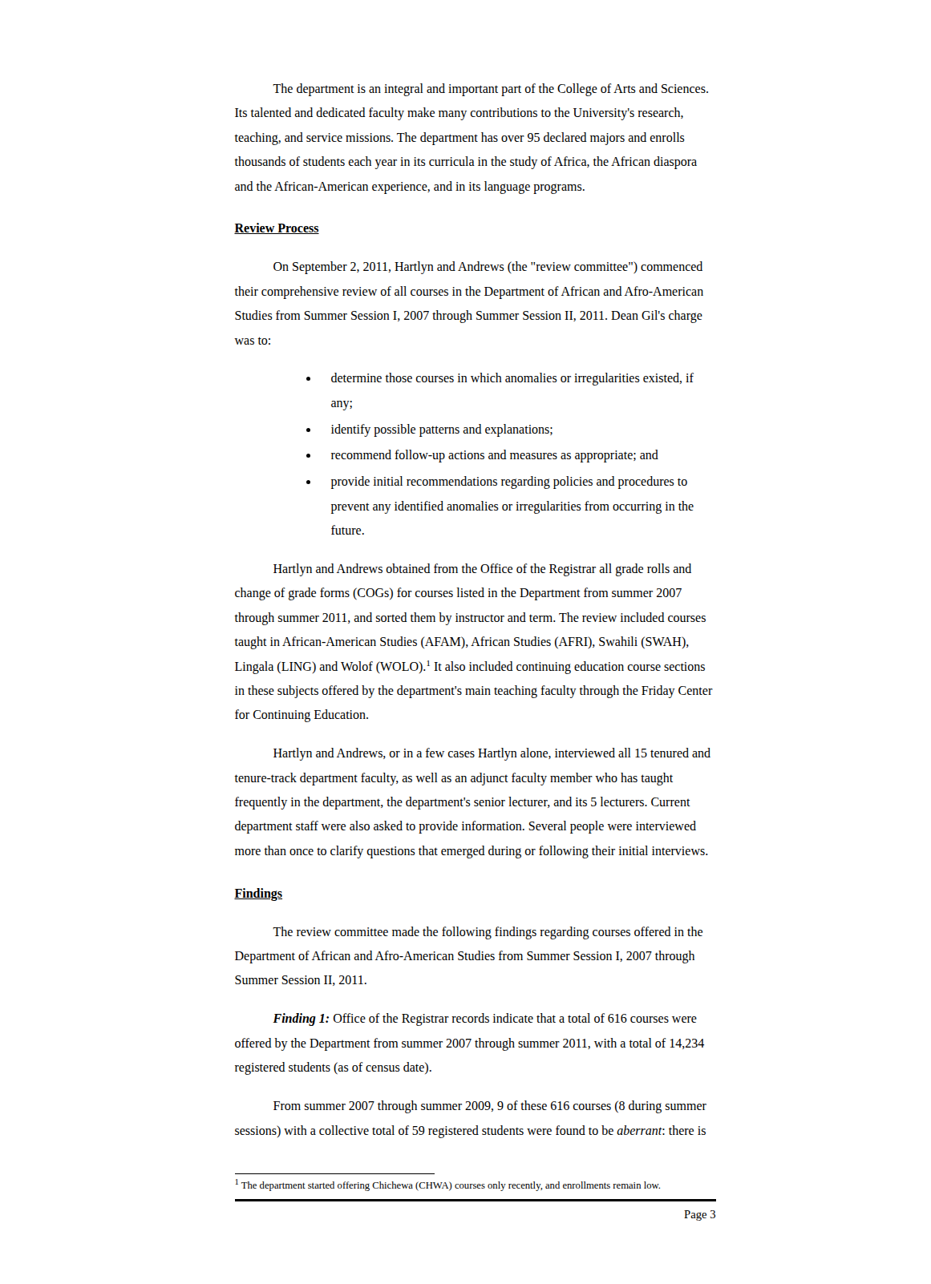The department is an integral and important part of the College of Arts and Sciences. Its talented and dedicated faculty make many contributions to the University's research, teaching, and service missions. The department has over 95 declared majors and enrolls thousands of students each year in its curricula in the study of Africa, the African diaspora and the African-American experience, and in its language programs.
Review Process
On September 2, 2011, Hartlyn and Andrews (the "review committee") commenced their comprehensive review of all courses in the Department of African and Afro-American Studies from Summer Session I, 2007 through Summer Session II, 2011. Dean Gil's charge was to:
determine those courses in which anomalies or irregularities existed, if any;
identify possible patterns and explanations;
recommend follow-up actions and measures as appropriate; and
provide initial recommendations regarding policies and procedures to prevent any identified anomalies or irregularities from occurring in the future.
Hartlyn and Andrews obtained from the Office of the Registrar all grade rolls and change of grade forms (COGs) for courses listed in the Department from summer 2007 through summer 2011, and sorted them by instructor and term. The review included courses taught in African-American Studies (AFAM), African Studies (AFRI), Swahili (SWAH), Lingala (LING) and Wolof (WOLO).1 It also included continuing education course sections in these subjects offered by the department's main teaching faculty through the Friday Center for Continuing Education.
Hartlyn and Andrews, or in a few cases Hartlyn alone, interviewed all 15 tenured and tenure-track department faculty, as well as an adjunct faculty member who has taught frequently in the department, the department's senior lecturer, and its 5 lecturers. Current department staff were also asked to provide information. Several people were interviewed more than once to clarify questions that emerged during or following their initial interviews.
Findings
The review committee made the following findings regarding courses offered in the Department of African and Afro-American Studies from Summer Session I, 2007 through Summer Session II, 2011.
Finding 1: Office of the Registrar records indicate that a total of 616 courses were offered by the Department from summer 2007 through summer 2011, with a total of 14,234 registered students (as of census date).
From summer 2007 through summer 2009, 9 of these 616 courses (8 during summer sessions) with a collective total of 59 registered students were found to be aberrant: there is
1 The department started offering Chichewa (CHWA) courses only recently, and enrollments remain low.
Page 3